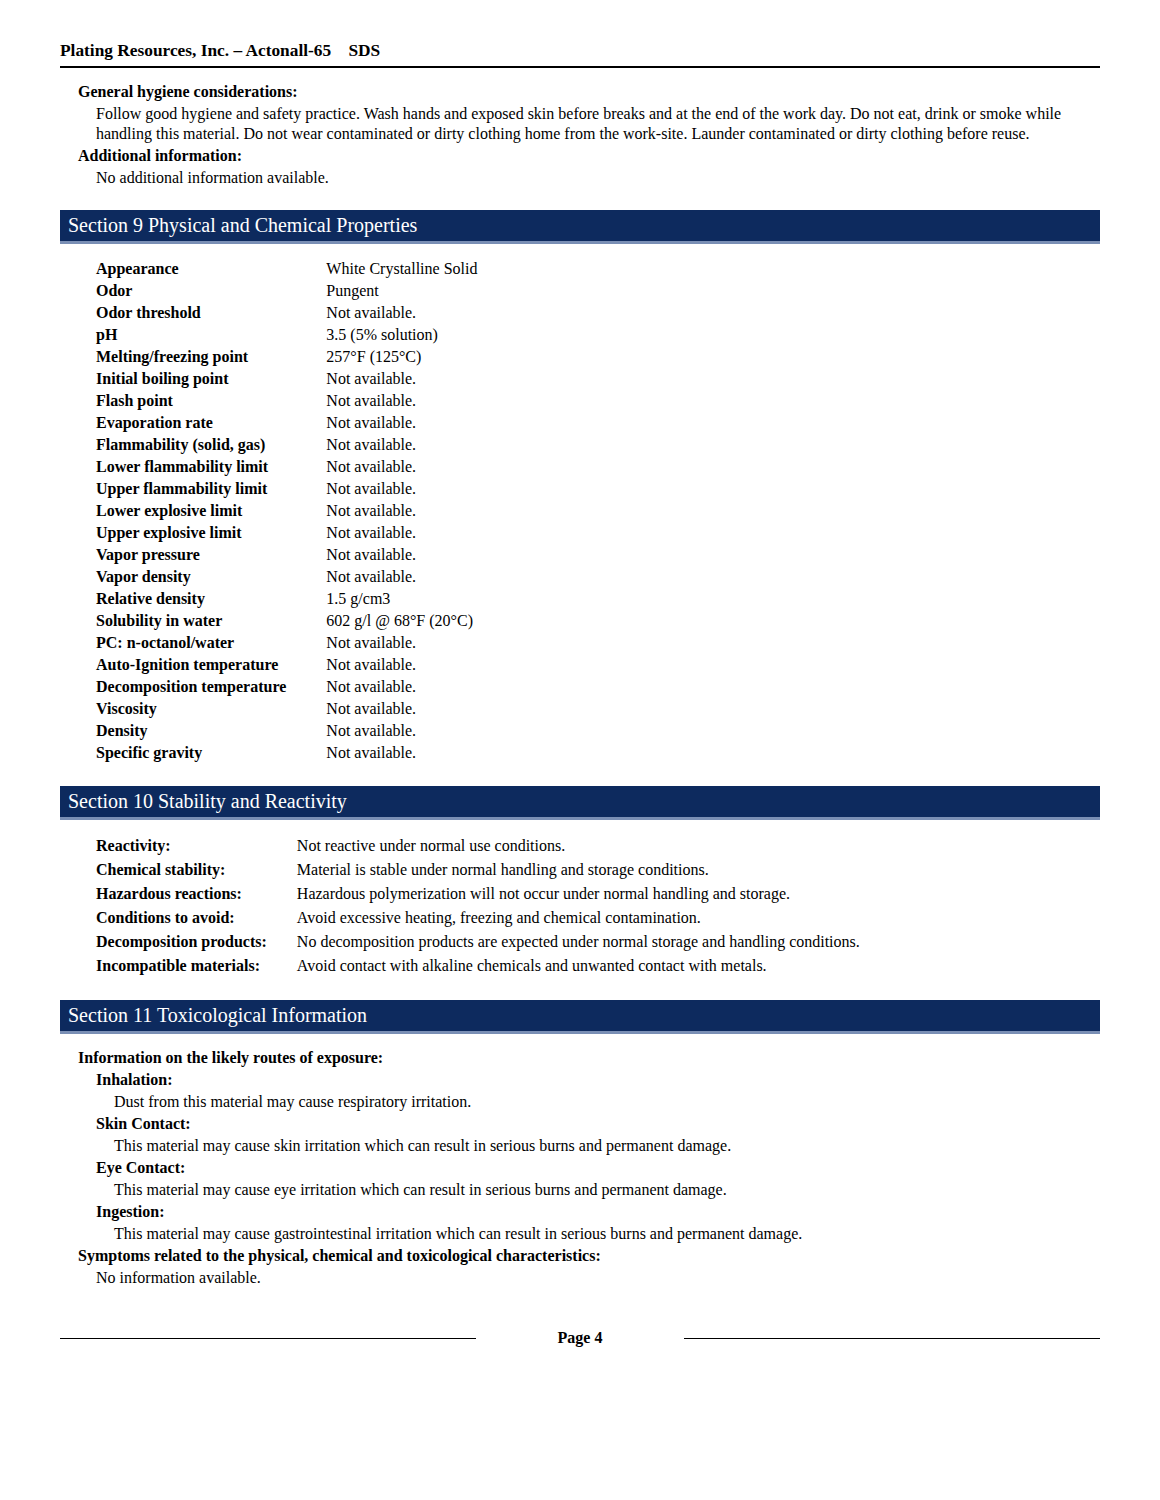Plating Resources, Inc. – Actonall-65 SDS
General hygiene considerations:
Follow good hygiene and safety practice. Wash hands and exposed skin before breaks and at the end of the work day. Do not eat, drink or smoke while handling this material. Do not wear contaminated or dirty clothing home from the work-site. Launder contaminated or dirty clothing before reuse.
Additional information:
No additional information available.
Section 9 Physical and Chemical Properties
| Appearance | White Crystalline Solid |
| Odor | Pungent |
| Odor threshold | Not available. |
| pH | 3.5 (5% solution) |
| Melting/freezing point | 257°F (125°C) |
| Initial boiling point | Not available. |
| Flash point | Not available. |
| Evaporation rate | Not available. |
| Flammability (solid, gas) | Not available. |
| Lower flammability limit | Not available. |
| Upper flammability limit | Not available. |
| Lower explosive limit | Not available. |
| Upper explosive limit | Not available. |
| Vapor pressure | Not available. |
| Vapor density | Not available. |
| Relative density | 1.5 g/cm3 |
| Solubility in water | 602 g/l @ 68°F (20°C) |
| PC: n-octanol/water | Not available. |
| Auto-Ignition temperature | Not available. |
| Decomposition temperature | Not available. |
| Viscosity | Not available. |
| Density | Not available. |
| Specific gravity | Not available. |
Section 10 Stability and Reactivity
| Reactivity: | Not reactive under normal use conditions. |
| Chemical stability: | Material is stable under normal handling and storage conditions. |
| Hazardous reactions: | Hazardous polymerization will not occur under normal handling and storage. |
| Conditions to avoid: | Avoid excessive heating, freezing and chemical contamination. |
| Decomposition products: | No decomposition products are expected under normal storage and handling conditions. |
| Incompatible materials: | Avoid contact with alkaline chemicals and unwanted contact with metals. |
Section 11 Toxicological Information
Information on the likely routes of exposure:
Inhalation:
Dust from this material may cause respiratory irritation.
Skin Contact:
This material may cause skin irritation which can result in serious burns and permanent damage.
Eye Contact:
This material may cause eye irritation which can result in serious burns and permanent damage.
Ingestion:
This material may cause gastrointestinal irritation which can result in serious burns and permanent damage.
Symptoms related to the physical, chemical and toxicological characteristics:
No information available.
Page 4